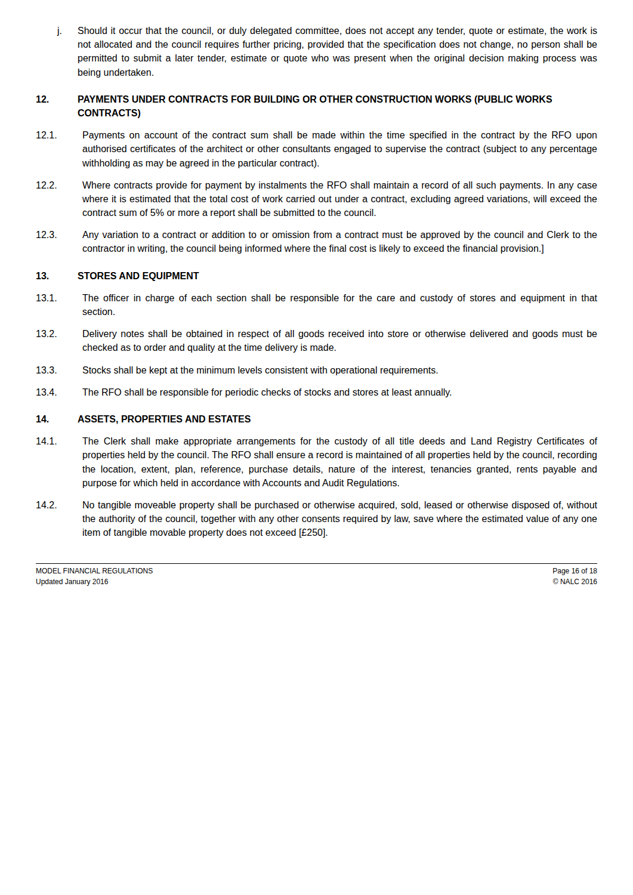j.
Should it occur that the council, or duly delegated committee, does not accept any tender, quote or estimate, the work is not allocated and the council requires further pricing, provided that the specification does not change, no person shall be permitted to submit a later tender, estimate or quote who was present when the original decision making process was being undertaken.
12. PAYMENTS UNDER CONTRACTS FOR BUILDING OR OTHER CONSTRUCTION WORKS (PUBLIC WORKS CONTRACTS)
12.1. Payments on account of the contract sum shall be made within the time specified in the contract by the RFO upon authorised certificates of the architect or other consultants engaged to supervise the contract (subject to any percentage withholding as may be agreed in the particular contract).
12.2. Where contracts provide for payment by instalments the RFO shall maintain a record of all such payments. In any case where it is estimated that the total cost of work carried out under a contract, excluding agreed variations, will exceed the contract sum of 5% or more a report shall be submitted to the council.
12.3. Any variation to a contract or addition to or omission from a contract must be approved by the council and Clerk to the contractor in writing, the council being informed where the final cost is likely to exceed the financial provision.]
13. STORES AND EQUIPMENT
13.1. The officer in charge of each section shall be responsible for the care and custody of stores and equipment in that section.
13.2. Delivery notes shall be obtained in respect of all goods received into store or otherwise delivered and goods must be checked as to order and quality at the time delivery is made.
13.3. Stocks shall be kept at the minimum levels consistent with operational requirements.
13.4. The RFO shall be responsible for periodic checks of stocks and stores at least annually.
14. ASSETS, PROPERTIES AND ESTATES
14.1. The Clerk shall make appropriate arrangements for the custody of all title deeds and Land Registry Certificates of properties held by the council. The RFO shall ensure a record is maintained of all properties held by the council, recording the location, extent, plan, reference, purchase details, nature of the interest, tenancies granted, rents payable and purpose for which held in accordance with Accounts and Audit Regulations.
14.2. No tangible moveable property shall be purchased or otherwise acquired, sold, leased or otherwise disposed of, without the authority of the council, together with any other consents required by law, save where the estimated value of any one item of tangible movable property does not exceed [£250].
MODEL FINANCIAL REGULATIONS
Updated January 2016
Page 16 of 18
© NALC 2016